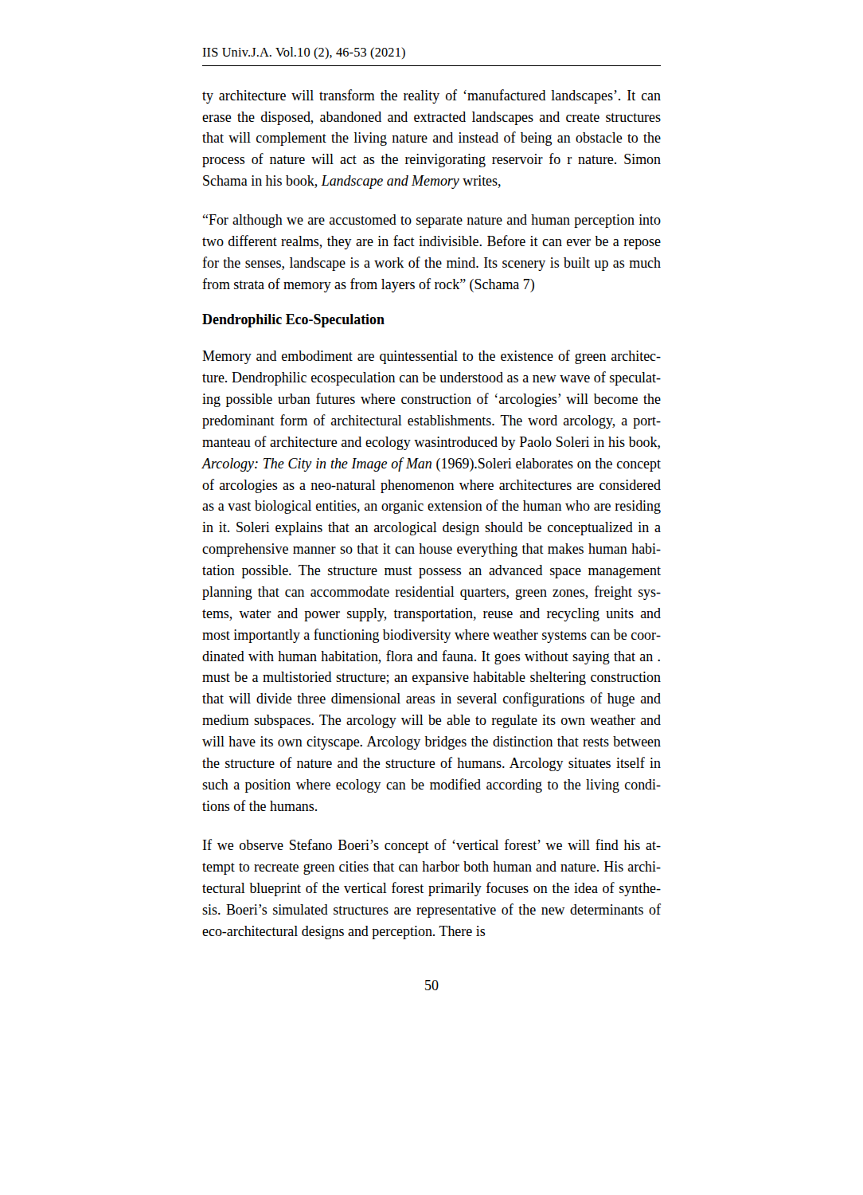IIS Univ.J.A. Vol.10 (2), 46-53 (2021)
ty architecture will transform the reality of ‘manufactured landscapes’. It can erase the disposed, abandoned and extracted landscapes and create structures that will complement the living nature and instead of being an obstacle to the process of nature will act as the reinvigorating reservoir fo r nature. Simon Schama in his book, Landscape and Memory writes,
“For although we are accustomed to separate nature and human perception into two different realms, they are in fact indivisible. Before it can ever be a repose for the senses, landscape is a work of the mind. Its scenery is built up as much from strata of memory as from layers of rock” (Schama 7)
Dendrophilic Eco-Speculation
Memory and embodiment are quintessential to the existence of green architecture. Dendrophilic ecospeculation can be understood as a new wave of speculating possible urban futures where construction of ‘arcologies’ will become the predominant form of architectural establishments. The word arcology, a portmanteau of architecture and ecology wasintroduced by Paolo Soleri in his book, Arcology: The City in the Image of Man (1969).Soleri elaborates on the concept of arcologies as a neo-natural phenomenon where architectures are considered as a vast biological entities, an organic extension of the human who are residing in it. Soleri explains that an arcological design should be conceptualized in a comprehensive manner so that it can house everything that makes human habitation possible. The structure must possess an advanced space management planning that can accommodate residential quarters, green zones, freight systems, water and power supply, transportation, reuse and recycling units and most importantly a functioning biodiversity where weather systems can be coordinated with human habitation, flora and fauna. It goes without saying that an . must be a multistoried structure; an expansive habitable sheltering construction that will divide three dimensional areas in several configurations of huge and medium subspaces. The arcology will be able to regulate its own weather and will have its own cityscape. Arcology bridges the distinction that rests between the structure of nature and the structure of humans. Arcology situates itself in such a position where ecology can be modified according to the living conditions of the humans.
If we observe Stefano Boeri’s concept of ‘vertical forest’ we will find his attempt to recreate green cities that can harbor both human and nature. His architectural blueprint of the vertical forest primarily focuses on the idea of synthesis. Boeri’s simulated structures are representative of the new determinants of eco-architectural designs and perception. There is
50